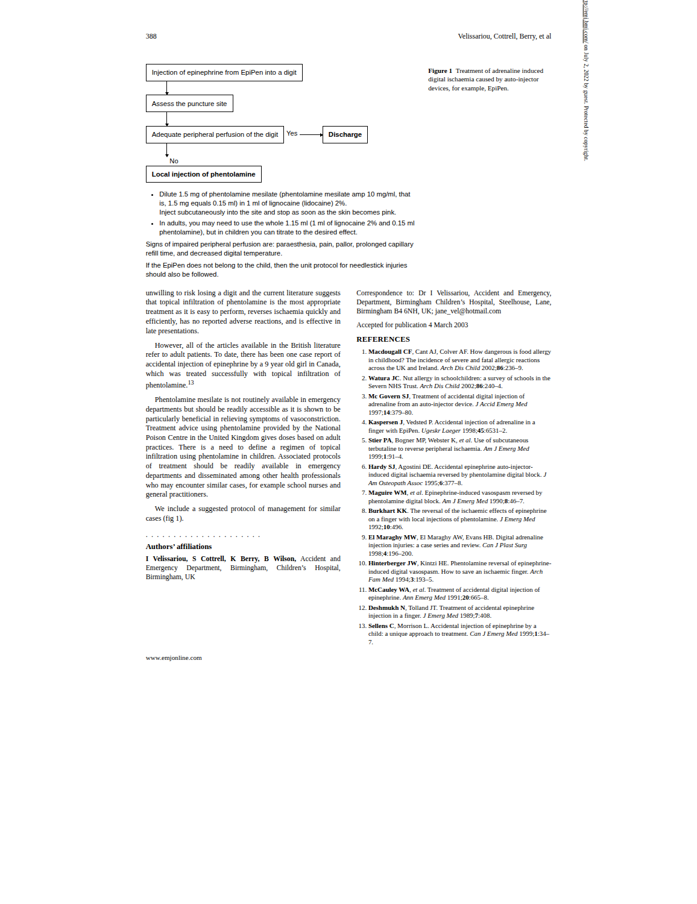Emerg Med J: first published as 10.1136/emj.2003.005462 on 22 April 2004. Downloaded from http://emj.bmj.com/ on July 2, 2022 by guest. Protected by copyright.
388 Velissariou, Cottrell, Berry, et al
Injection of epinephrine from EpiPen into a digit
Assess the puncture site
Adequate peripheral perfusion of the digit Yes Discharge
No
Local injection of phentolamine
Dilute 1.5 mg of phentolamine mesilate (phentolamine mesilate amp 10 mg/ml, that is, 1.5 mg equals 0.15 ml) in 1 ml of lignocaine (lidocaine) 2%.
Inject subcutaneously into the site and stop as soon as the skin becomes pink.
In adults, you may need to use the whole 1.15 ml (1 ml of lignocaine 2% and 0.15 ml phentolamine), but in children you can titrate to the desired effect.
Signs of impaired peripheral perfusion are: paraesthesia, pain, pallor, prolonged capillary refill time, and decreased digital temperature.
If the EpiPen does not belong to the child, then the unit protocol for needlestick injuries should also be followed.
Figure 1 Treatment of adrenaline induced digital ischaemia caused by auto-injector devices, for example, EpiPen.
unwilling to risk losing a digit and the current literature suggests that topical infiltration of phentolamine is the most appropriate treatment as it is easy to perform, reverses ischaemia quickly and efficiently, has no reported adverse reactions, and is effective in late presentations.
However, all of the articles available in the British literature refer to adult patients. To date, there has been one case report of accidental injection of epinephrine by a 9 year old girl in Canada, which was treated successfully with topical infiltration of phentolamine.13
Phentolamine mesilate is not routinely available in emergency departments but should be readily accessible as it is shown to be particularly beneficial in relieving symptoms of vasoconstriction. Treatment advice using phentolamine provided by the National Poison Centre in the United Kingdom gives doses based on adult practices. There is a need to define a regimen of topical infiltration using phentolamine in children. Associated protocols of treatment should be readily available in emergency departments and disseminated among other health professionals who may encounter similar cases, for example school nurses and general practitioners.
We include a suggested protocol of management for similar cases (fig 1).
. . . . . . . . . . . . . . . . . . . . .
Authors’ affiliations
I Velissariou, S Cottrell, K Berry, B Wilson, Accident and Emergency Department, Birmingham, Children’s Hospital, Birmingham, UK
Correspondence to: Dr I Velissariou, Accident and Emergency, Department, Birmingham Children’s Hospital, Steelhouse, Lane, Birmingham B4 6NH, UK; jane_vel@hotmail.com
Accepted for publication 4 March 2003
REFERENCES
Macdougall CF, Cant AJ, Colver AF. How dangerous is food allergy in childhood? The incidence of severe and fatal allergic reactions across the UK and Ireland. Arch Dis Child 2002;86:236–9.
Watura JC. Nut allergy in schoolchildren: a survey of schools in the Severn NHS Trust. Arch Dis Child 2002;86:240–4.
Mc Govern SJ, Treatment of accidental digital injection of adrenaline from an auto-injector device. J Accid Emerg Med 1997;14:379–80.
Kaspersen J, Vedsted P. Accidental injection of adrenaline in a finger with EpiPen. Ugeskr Laeger 1998;45:6531–2.
Stier PA, Bogner MP, Webster K, et al. Use of subcutaneous terbutaline to reverse peripheral ischaemia. Am J Emerg Med 1999;1:91–4.
Hardy SJ, Agostini DE. Accidental epinephrine auto-injector-induced digital ischaemia reversed by phentolamine digital block. J Am Osteopath Assoc 1995;6:377–8.
Maguire WM, et al. Epinephrine-induced vasospasm reversed by phentolamine digital block. Am J Emerg Med 1990;8:46–7.
Burkhart KK. The reversal of the ischaemic effects of epinephrine on a finger with local injections of phentolamine. J Emerg Med 1992;10:496.
El Maraghy MW, El Maraghy AW, Evans HB. Digital adrenaline injection injuries: a case series and review. Can J Plast Surg 1998;4:196–200.
Hinterberger JW, Kintzi HE. Phentolamine reversal of epinephrine-induced digital vasospasm. How to save an ischaemic finger. Arch Fam Med 1994;3:193–5.
McCauley WA, et al. Treatment of accidental digital injection of epinephrine. Ann Emerg Med 1991;20:665–8.
Deshmukh N, Tolland JT. Treatment of accidental epinephrine injection in a finger. J Emerg Med 1989;7:408.
Sellens C, Morrison L. Accidental injection of epinephrine by a child: a unique approach to treatment. Can J Emerg Med 1999;1:34–7.
www.emjonline.com